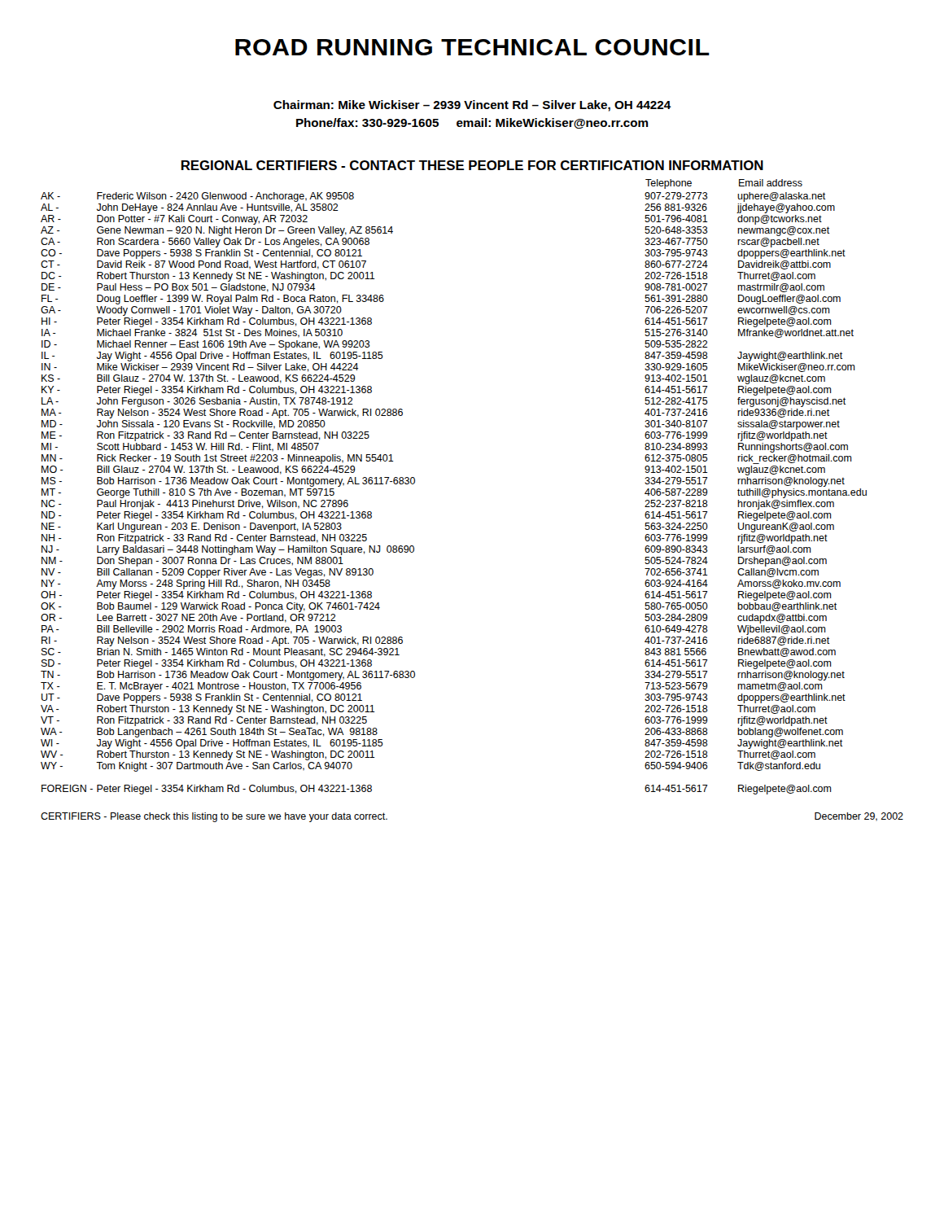ROAD RUNNING TECHNICAL COUNCIL
Chairman: Mike Wickiser – 2939 Vincent Rd – Silver Lake, OH 44224
Phone/fax: 330-929-1605 email: MikeWickiser@neo.rr.com
REGIONAL CERTIFIERS - CONTACT THESE PEOPLE FOR CERTIFICATION INFORMATION
| | Telephone | Email address |
| --- | --- | --- |
| AK - | Frederic Wilson - 2420 Glenwood - Anchorage, AK 99508 | 907-279-2773 | uphere@alaska.net |
| AL - | John DeHaye - 824 Annlau Ave - Huntsville, AL 35802 | 256 881-9326 | jjdehaye@yahoo.com |
| AR - | Don Potter - #7 Kali Court - Conway, AR 72032 | 501-796-4081 | donp@tcworks.net |
| AZ - | Gene Newman – 920 N. Night Heron Dr – Green Valley, AZ 85614 | 520-648-3353 | newmangc@cox.net |
| CA - | Ron Scardera - 5660 Valley Oak Dr - Los Angeles, CA 90068 | 323-467-7750 | rscar@pacbell.net |
| CO - | Dave Poppers - 5938 S Franklin St - Centennial, CO 80121 | 303-795-9743 | dpoppers@earthlink.net |
| CT - | David Reik - 87 Wood Pond Road, West Hartford, CT 06107 | 860-677-2724 | Davidreik@attbi.com |
| DC - | Robert Thurston - 13 Kennedy St NE - Washington, DC 20011 | 202-726-1518 | Thurret@aol.com |
| DE - | Paul Hess – PO Box 501 – Gladstone, NJ 07934 | 908-781-0027 | mastrmilr@aol.com |
| FL - | Doug Loeffler - 1399 W. Royal Palm Rd - Boca Raton, FL 33486 | 561-391-2880 | DougLoeffler@aol.com |
| GA - | Woody Cornwell - 1701 Violet Way - Dalton, GA 30720 | 706-226-5207 | ewcornwell@cs.com |
| HI - | Peter Riegel - 3354 Kirkham Rd - Columbus, OH 43221-1368 | 614-451-5617 | Riegelpete@aol.com |
| IA - | Michael Franke - 3824 51st St - Des Moines, IA 50310 | 515-276-3140 | Mfranke@worldnet.att.net |
| ID - | Michael Renner – East 1606 19th Ave – Spokane, WA 99203 | 509-535-2822 | |
| IL - | Jay Wight - 4556 Opal Drive - Hoffman Estates, IL 60195-1185 | 847-359-4598 | Jaywight@earthlink.net |
| IN - | Mike Wickiser – 2939 Vincent Rd – Silver Lake, OH 44224 | 330-929-1605 | MikeWickiser@neo.rr.com |
| KS - | Bill Glauz - 2704 W. 137th St. - Leawood, KS 66224-4529 | 913-402-1501 | wglauz@kcnet.com |
| KY - | Peter Riegel - 3354 Kirkham Rd - Columbus, OH 43221-1368 | 614-451-5617 | Riegelpete@aol.com |
| LA - | John Ferguson - 3026 Sesbania - Austin, TX 78748-1912 | 512-282-4175 | fergusonj@hayscisd.net |
| MA - | Ray Nelson - 3524 West Shore Road - Apt. 705 - Warwick, RI 02886 | 401-737-2416 | ride9336@ride.ri.net |
| MD - | John Sissala - 120 Evans St - Rockville, MD 20850 | 301-340-8107 | sissala@starpower.net |
| ME - | Ron Fitzpatrick - 33 Rand Rd – Center Barnstead, NH 03225 | 603-776-1999 | rjfitz@worldpath.net |
| MI - | Scott Hubbard - 1453 W. Hill Rd. - Flint, MI 48507 | 810-234-8993 | Runningshorts@aol.com |
| MN - | Rick Recker - 19 South 1st Street #2203 - Minneapolis, MN 55401 | 612-375-0805 | rick_recker@hotmail.com |
| MO - | Bill Glauz - 2704 W. 137th St. - Leawood, KS 66224-4529 | 913-402-1501 | wglauz@kcnet.com |
| MS - | Bob Harrison - 1736 Meadow Oak Court - Montgomery, AL 36117-6830 | 334-279-5517 | rnharrison@knology.net |
| MT - | George Tuthill - 810 S 7th Ave - Bozeman, MT 59715 | 406-587-2289 | tuthill@physics.montana.edu |
| NC - | Paul Hronjak - 4413 Pinehurst Drive, Wilson, NC 27896 | 252-237-8218 | hronjak@simflex.com |
| ND - | Peter Riegel - 3354 Kirkham Rd - Columbus, OH 43221-1368 | 614-451-5617 | Riegelpete@aol.com |
| NE - | Karl Ungurean - 203 E. Denison - Davenport, IA 52803 | 563-324-2250 | UngureanK@aol.com |
| NH - | Ron Fitzpatrick - 33 Rand Rd - Center Barnstead, NH 03225 | 603-776-1999 | rjfitz@worldpath.net |
| NJ - | Larry Baldasari – 3448 Nottingham Way – Hamilton Square, NJ 08690 | 609-890-8343 | larsurf@aol.com |
| NM - | Don Shepan - 3007 Ronna Dr - Las Cruces, NM 88001 | 505-524-7824 | Drshepan@aol.com |
| NV - | Bill Callanan - 5209 Copper River Ave - Las Vegas, NV 89130 | 702-656-3741 | Callan@lvcm.com |
| NY - | Amy Morss - 248 Spring Hill Rd., Sharon, NH 03458 | 603-924-4164 | Amorss@koko.mv.com |
| OH - | Peter Riegel - 3354 Kirkham Rd - Columbus, OH 43221-1368 | 614-451-5617 | Riegelpete@aol.com |
| OK - | Bob Baumel - 129 Warwick Road - Ponca City, OK 74601-7424 | 580-765-0050 | bobbau@earthlink.net |
| OR - | Lee Barrett - 3027 NE 20th Ave - Portland, OR 97212 | 503-284-2809 | cudapdx@attbi.com |
| PA - | Bill Belleville - 2902 Morris Road - Ardmore, PA 19003 | 610-649-4278 | Wjbellevil@aol.com |
| RI - | Ray Nelson - 3524 West Shore Road - Apt. 705 - Warwick, RI 02886 | 401-737-2416 | ride6887@ride.ri.net |
| SC - | Brian N. Smith - 1465 Winton Rd - Mount Pleasant, SC 29464-3921 | 843 881 5566 | Bnewbatt@awod.com |
| SD - | Peter Riegel - 3354 Kirkham Rd - Columbus, OH 43221-1368 | 614-451-5617 | Riegelpete@aol.com |
| TN - | Bob Harrison - 1736 Meadow Oak Court - Montgomery, AL 36117-6830 | 334-279-5517 | rnharrison@knology.net |
| TX - | E. T. McBrayer - 4021 Montrose - Houston, TX 77006-4956 | 713-523-5679 | mametm@aol.com |
| UT - | Dave Poppers - 5938 S Franklin St - Centennial, CO 80121 | 303-795-9743 | dpoppers@earthlink.net |
| VA - | Robert Thurston - 13 Kennedy St NE - Washington, DC 20011 | 202-726-1518 | Thurret@aol.com |
| VT - | Ron Fitzpatrick - 33 Rand Rd - Center Barnstead, NH 03225 | 603-776-1999 | rjfitz@worldpath.net |
| WA - | Bob Langenbach – 4261 South 184th St – SeaTac, WA 98188 | 206-433-8868 | boblang@wolfenet.com |
| WI - | Jay Wight - 4556 Opal Drive - Hoffman Estates, IL 60195-1185 | 847-359-4598 | Jaywight@earthlink.net |
| WV - | Robert Thurston - 13 Kennedy St NE - Washington, DC 20011 | 202-726-1518 | Thurret@aol.com |
| WY - | Tom Knight - 307 Dartmouth Ave - San Carlos, CA 94070 | 650-594-9406 | Tdk@stanford.edu |
| FOREIGN - | Peter Riegel - 3354 Kirkham Rd - Columbus, OH 43221-1368 | 614-451-5617 | Riegelpete@aol.com |
CERTIFIERS - Please check this listing to be sure we have your data correct. December 29, 2002